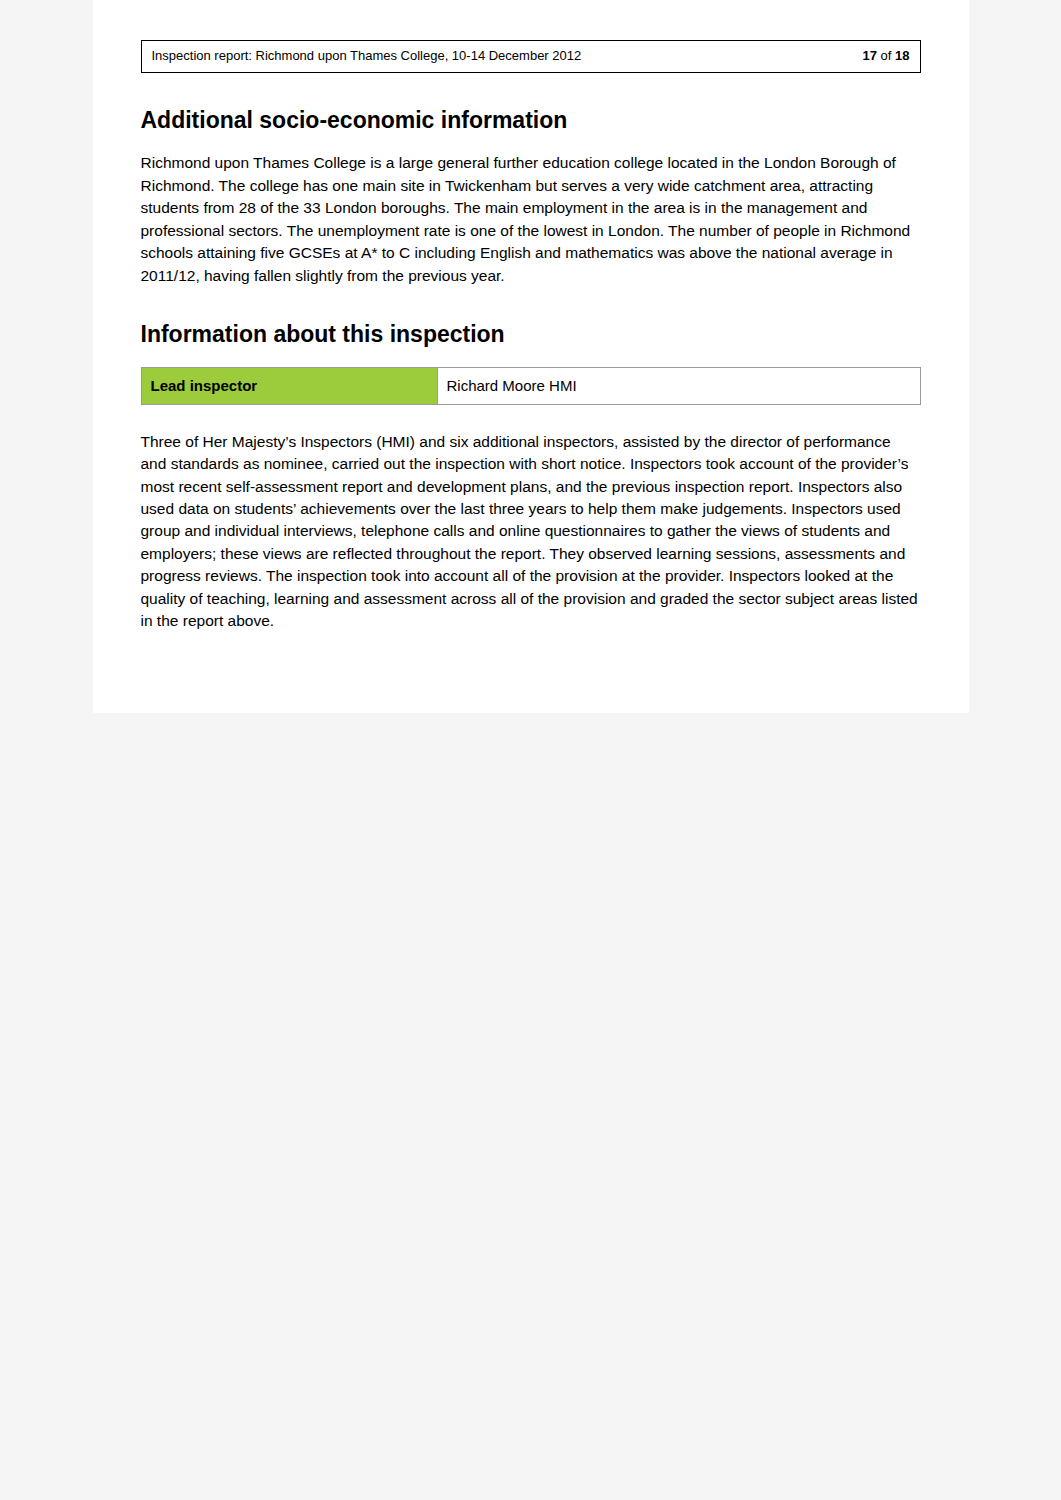Inspection report: Richmond upon Thames College, 10-14 December 2012 17 of 18
Additional socio-economic information
Richmond upon Thames College is a large general further education college located in the London Borough of Richmond. The college has one main site in Twickenham but serves a very wide catchment area, attracting students from 28 of the 33 London boroughs. The main employment in the area is in the management and professional sectors. The unemployment rate is one of the lowest in London. The number of people in Richmond schools attaining five GCSEs at A* to C including English and mathematics was above the national average in 2011/12, having fallen slightly from the previous year.
Information about this inspection
| Lead inspector | Richard Moore HMI |
Three of Her Majesty’s Inspectors (HMI) and six additional inspectors, assisted by the director of performance and standards as nominee, carried out the inspection with short notice. Inspectors took account of the provider’s most recent self-assessment report and development plans, and the previous inspection report. Inspectors also used data on students’ achievements over the last three years to help them make judgements. Inspectors used group and individual interviews, telephone calls and online questionnaires to gather the views of students and employers; these views are reflected throughout the report. They observed learning sessions, assessments and progress reviews. The inspection took into account all of the provision at the provider. Inspectors looked at the quality of teaching, learning and assessment across all of the provision and graded the sector subject areas listed in the report above.